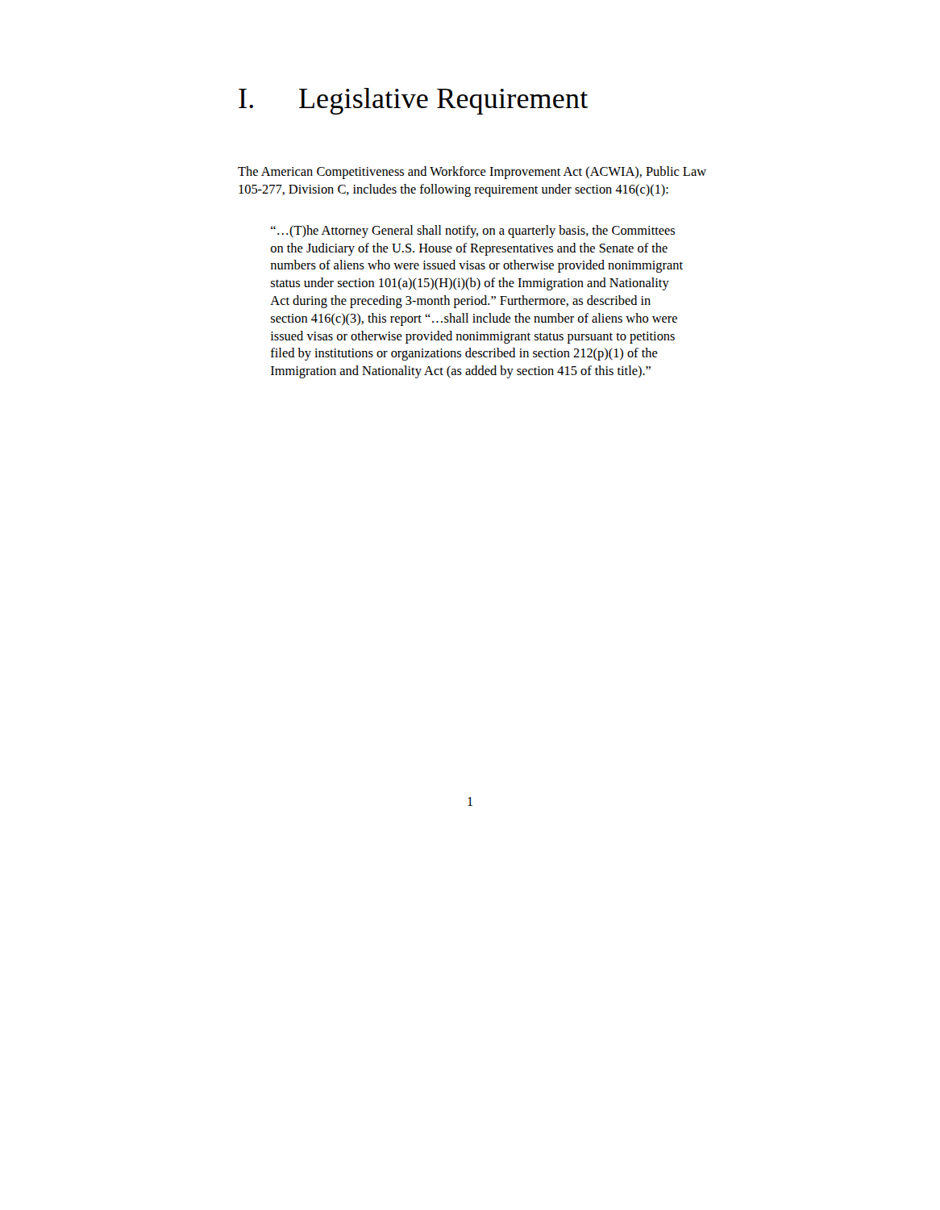I. Legislative Requirement
The American Competitiveness and Workforce Improvement Act (ACWIA), Public Law 105-277, Division C, includes the following requirement under section 416(c)(1):
“…(T)he Attorney General shall notify, on a quarterly basis, the Committees on the Judiciary of the U.S. House of Representatives and the Senate of the numbers of aliens who were issued visas or otherwise provided nonimmigrant status under section 101(a)(15)(H)(i)(b) of the Immigration and Nationality Act during the preceding 3-month period.” Furthermore, as described in section 416(c)(3), this report “…shall include the number of aliens who were issued visas or otherwise provided nonimmigrant status pursuant to petitions filed by institutions or organizations described in section 212(p)(1) of the Immigration and Nationality Act (as added by section 415 of this title).”
1